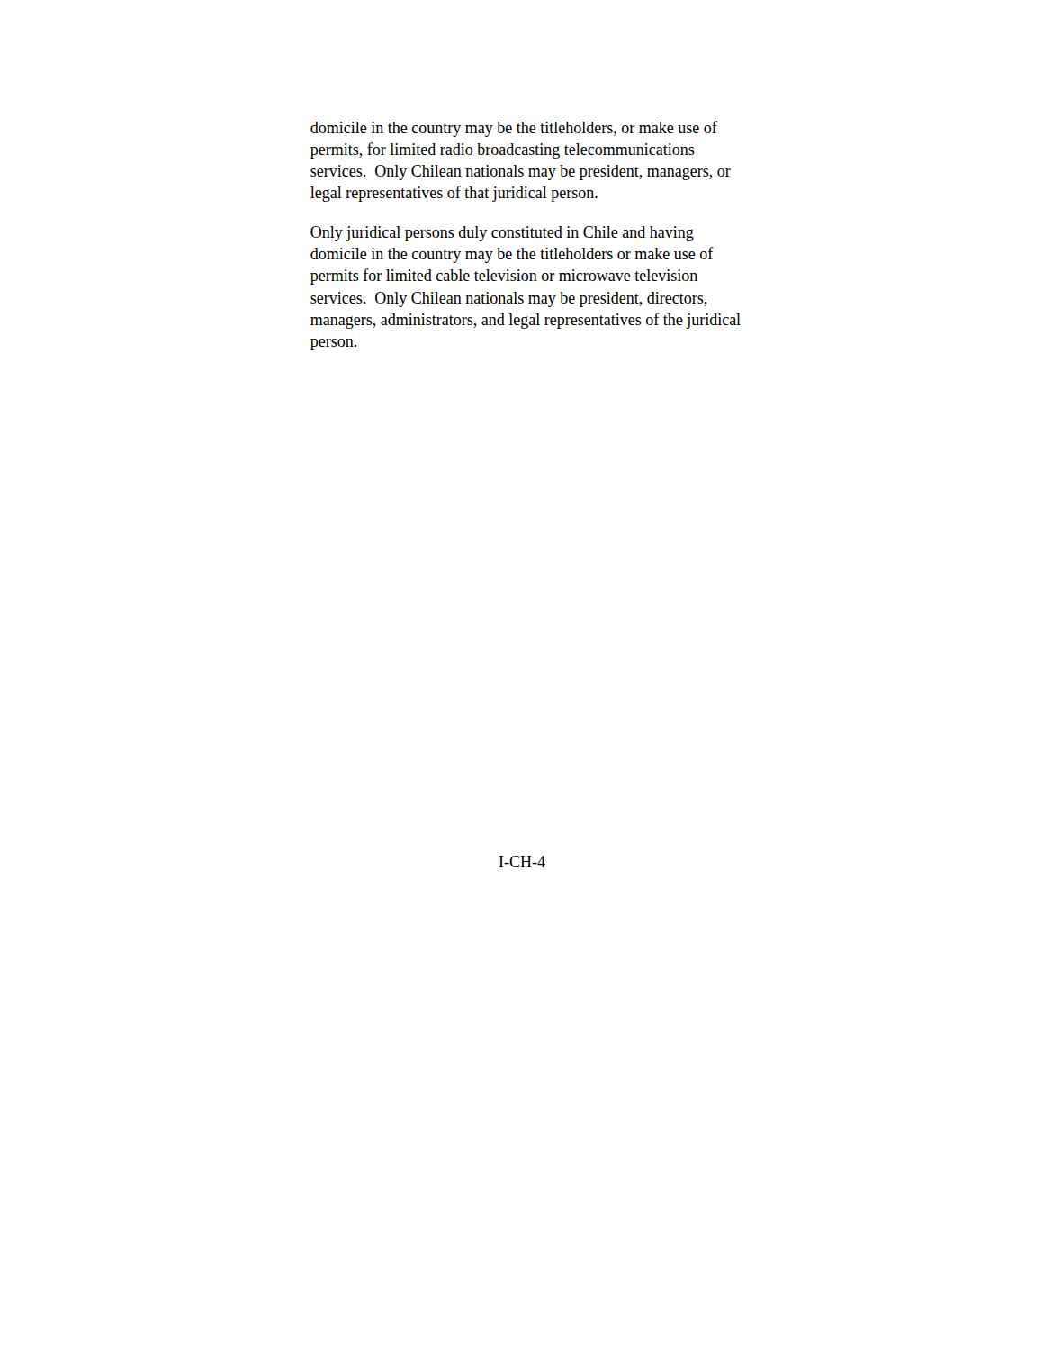domicile in the country may be the titleholders, or make use of permits, for limited radio broadcasting telecommunications services. Only Chilean nationals may be president, managers, or legal representatives of that juridical person.
Only juridical persons duly constituted in Chile and having domicile in the country may be the titleholders or make use of permits for limited cable television or microwave television services. Only Chilean nationals may be president, directors, managers, administrators, and legal representatives of the juridical person.
I-CH-4